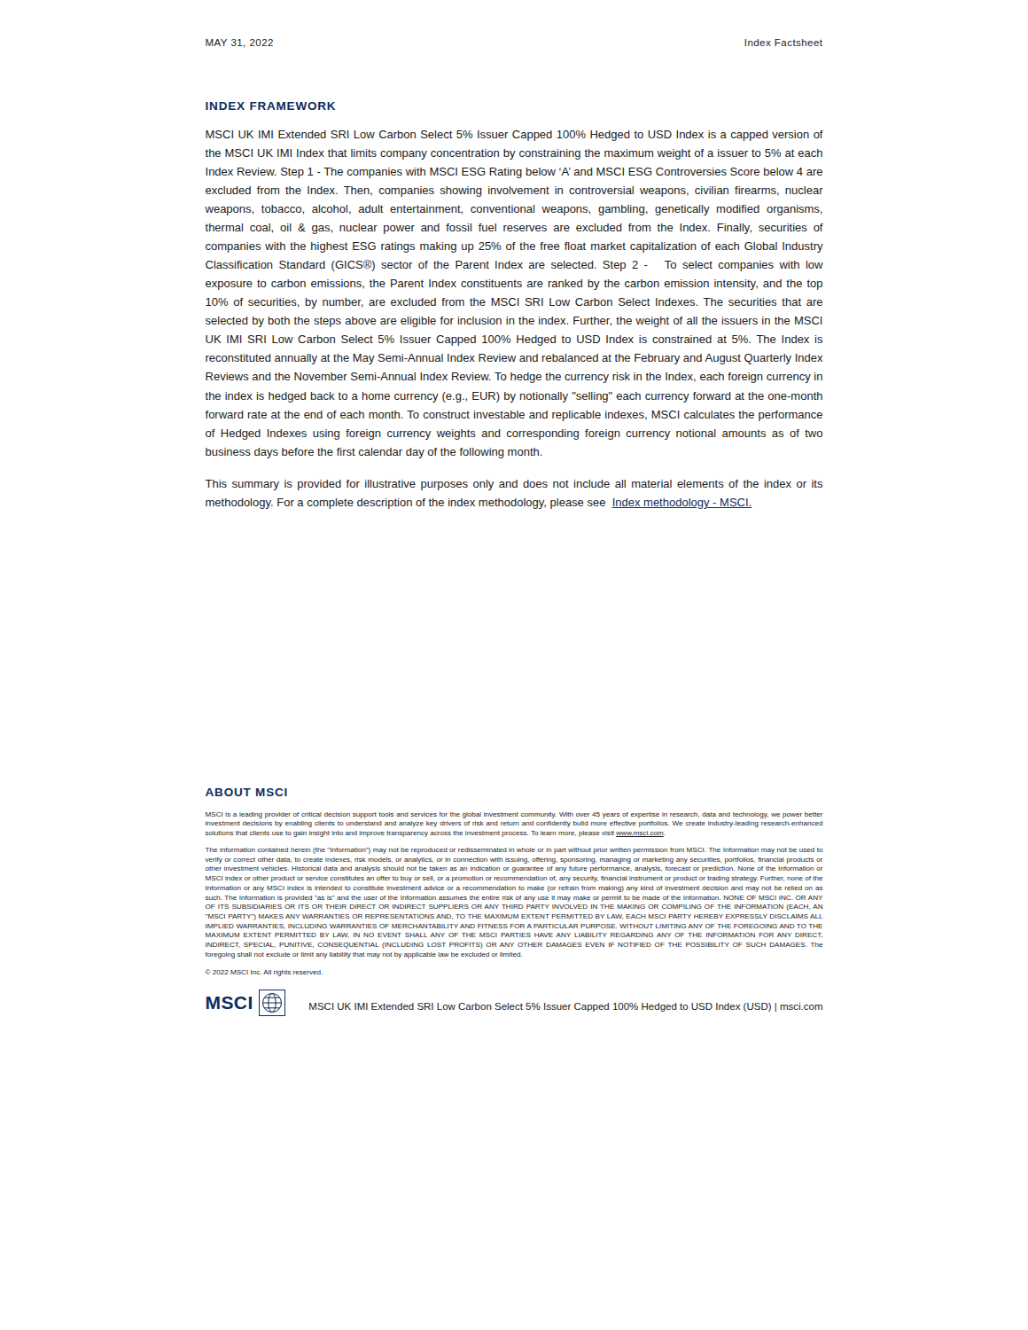MAY 31, 2022
Index Factsheet
INDEX FRAMEWORK
MSCI UK IMI Extended SRI Low Carbon Select 5% Issuer Capped 100% Hedged to USD Index is a capped version of the MSCI UK IMI Index that limits company concentration by constraining the maximum weight of a issuer to 5% at each Index Review. Step 1 - The companies with MSCI ESG Rating below ‘A’ and MSCI ESG Controversies Score below 4 are excluded from the Index. Then, companies showing involvement in controversial weapons, civilian firearms, nuclear weapons, tobacco, alcohol, adult entertainment, conventional weapons, gambling, genetically modified organisms, thermal coal, oil & gas, nuclear power and fossil fuel reserves are excluded from the Index. Finally, securities of companies with the highest ESG ratings making up 25% of the free float market capitalization of each Global Industry Classification Standard (GICS®) sector of the Parent Index are selected. Step 2 - To select companies with low exposure to carbon emissions, the Parent Index constituents are ranked by the carbon emission intensity, and the top 10% of securities, by number, are excluded from the MSCI SRI Low Carbon Select Indexes. The securities that are selected by both the steps above are eligible for inclusion in the index. Further, the weight of all the issuers in the MSCI UK IMI SRI Low Carbon Select 5% Issuer Capped 100% Hedged to USD Index is constrained at 5%. The Index is reconstituted annually at the May Semi-Annual Index Review and rebalanced at the February and August Quarterly Index Reviews and the November Semi-Annual Index Review. To hedge the currency risk in the Index, each foreign currency in the index is hedged back to a home currency (e.g., EUR) by notionally "selling" each currency forward at the one-month forward rate at the end of each month. To construct investable and replicable indexes, MSCI calculates the performance of Hedged Indexes using foreign currency weights and corresponding foreign currency notional amounts as of two business days before the first calendar day of the following month.
This summary is provided for illustrative purposes only and does not include all material elements of the index or its methodology. For a complete description of the index methodology, please see Index methodology - MSCI.
ABOUT MSCI
MSCI is a leading provider of critical decision support tools and services for the global investment community. With over 45 years of expertise in research, data and technology, we power better investment decisions by enabling clients to understand and analyze key drivers of risk and return and confidently build more effective portfolios. We create industry-leading research-enhanced solutions that clients use to gain insight into and improve transparency across the investment process. To learn more, please visit www.msci.com.
The information contained herein (the "Information") may not be reproduced or redisseminated in whole or in part without prior written permission from MSCI. The Information may not be used to verify or correct other data, to create indexes, risk models, or analytics, or in connection with issuing, offering, sponsoring, managing or marketing any securities, portfolios, financial products or other investment vehicles. Historical data and analysis should not be taken as an indication or guarantee of any future performance, analysis, forecast or prediction. None of the Information or MSCI index or other product or service constitutes an offer to buy or sell, or a promotion or recommendation of, any security, financial instrument or product or trading strategy. Further, none of the Information or any MSCI index is intended to constitute investment advice or a recommendation to make (or refrain from making) any kind of investment decision and may not be relied on as such. The Information is provided "as is" and the user of the Information assumes the entire risk of any use it may make or permit to be made of the Information. NONE OF MSCI INC. OR ANY OF ITS SUBSIDIARIES OR ITS OR THEIR DIRECT OR INDIRECT SUPPLIERS OR ANY THIRD PARTY INVOLVED IN THE MAKING OR COMPILING OF THE INFORMATION (EACH, AN "MSCI PARTY") MAKES ANY WARRANTIES OR REPRESENTATIONS AND, TO THE MAXIMUM EXTENT PERMITTED BY LAW, EACH MSCI PARTY HEREBY EXPRESSLY DISCLAIMS ALL IMPLIED WARRANTIES, INCLUDING WARRANTIES OF MERCHANTABILITY AND FITNESS FOR A PARTICULAR PURPOSE. WITHOUT LIMITING ANY OF THE FOREGOING AND TO THE MAXIMUM EXTENT PERMITTED BY LAW, IN NO EVENT SHALL ANY OF THE MSCI PARTIES HAVE ANY LIABILITY REGARDING ANY OF THE INFORMATION FOR ANY DIRECT, INDIRECT, SPECIAL, PUNITIVE, CONSEQUENTIAL (INCLUDING LOST PROFITS) OR ANY OTHER DAMAGES EVEN IF NOTIFIED OF THE POSSIBILITY OF SUCH DAMAGES. The foregoing shall not exclude or limit any liability that may not by applicable law be excluded or limited.
© 2022 MSCI Inc. All rights reserved.
MSCI
MSCI UK IMI Extended SRI Low Carbon Select 5% Issuer Capped 100% Hedged to USD Index (USD) | msci.com